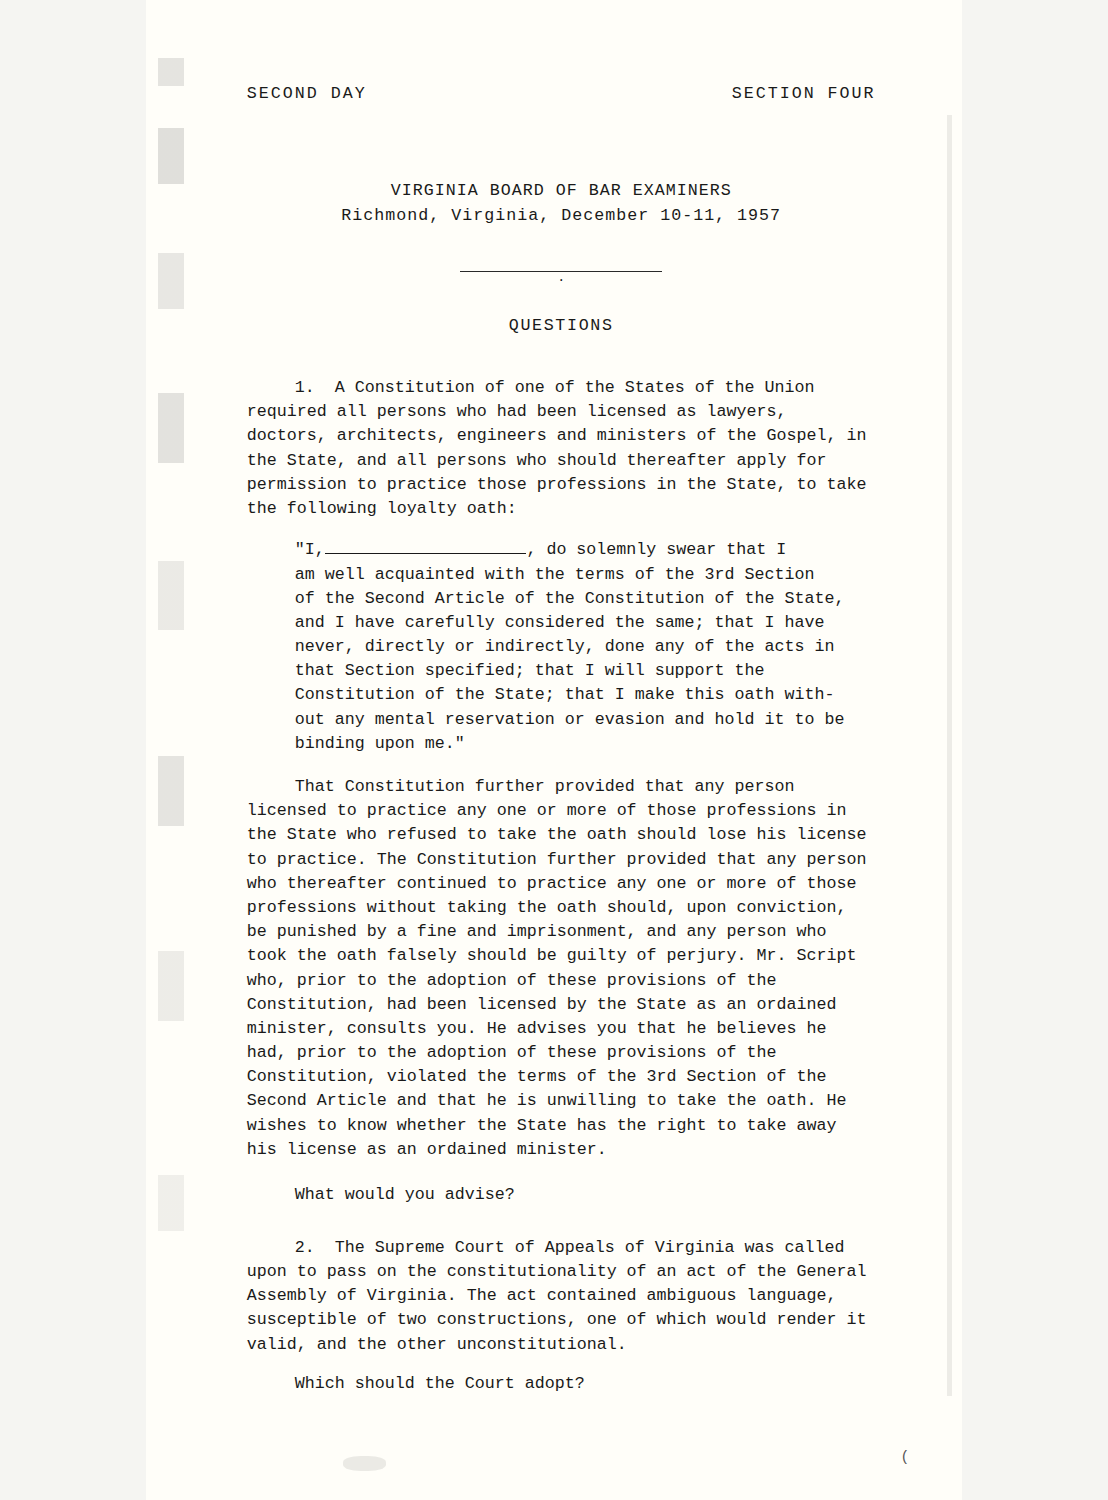SECOND DAY SECTION FOUR
VIRGINIA BOARD OF BAR EXAMINERS
Richmond, Virginia, December 10-11, 1957
·
QUESTIONS
A Constitution of one of the States of the Union required all persons who had been licensed as lawyers, doctors, architects, engineers and ministers of the Gospel, in the State, and all persons who should thereafter apply for permission to practice those professions in the State, to take the following loyalty oath:
"I, , do solemnly swear that I
am well acquainted with the terms of the 3rd Section
of the Second Article of the Constitution of the State,
and I have carefully considered the same; that I have
never, directly or indirectly, done any of the acts in
that Section specified; that I will support the
Constitution of the State; that I make this oath with-
out any mental reservation or evasion and hold it to be
binding upon me."
That Constitution further provided that any person licensed to practice any one or more of those professions in the State who refused to take the oath should lose his license to practice. The Constitution further provided that any person who thereafter continued to practice any one or more of those professions without taking the oath should, upon conviction, be punished by a fine and imprisonment, and any person who took the oath falsely should be guilty of perjury. Mr. Script who, prior to the adoption of these provisions of the Constitution, had been licensed by the State as an ordained minister, consults you. He advises you that he believes he had, prior to the adoption of these provisions of the Constitution, violated the terms of the 3rd Section of the Second Article and that he is unwilling to take the oath. He wishes to know whether the State has the right to take away his license as an ordained minister.
What would you advise?
The Supreme Court of Appeals of Virginia was called upon to pass on the constitutionality of an act of the General Assembly of Virginia. The act contained ambiguous language, susceptible of two constructions, one of which would render it valid, and the other unconstitutional.
Which should the Court adopt?
(